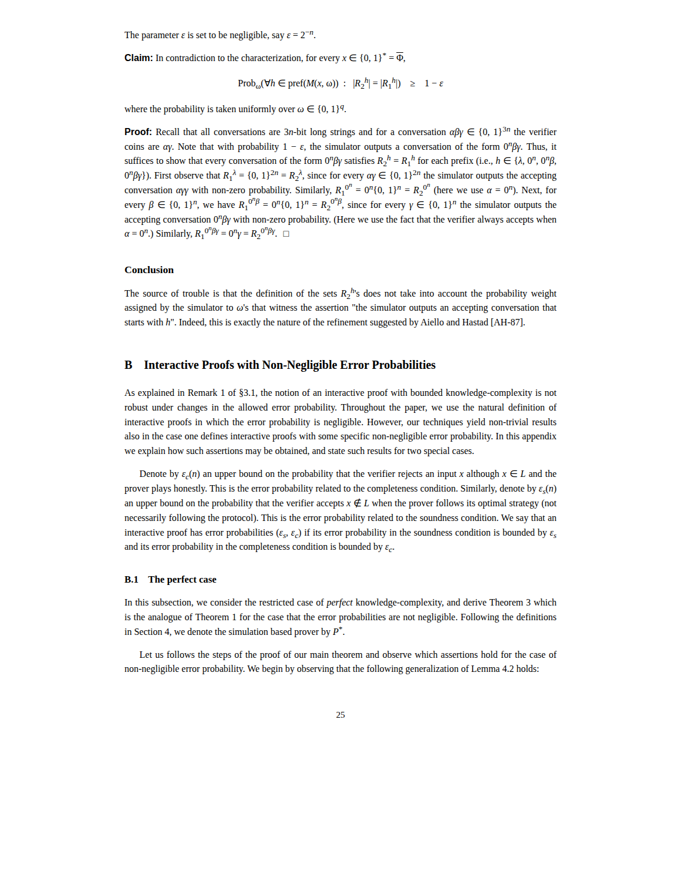The parameter ε is set to be negligible, say ε = 2−n.
Claim: In contradiction to the characterization, for every x ∈ {0, 1}* = Φ,
Probω(∀h ∈ pref(M(x, ω)) : |R2h| = |R1h|) ≥ 1 − ε
where the probability is taken uniformly over ω ∈ {0, 1}q.
Proof: Recall that all conversations are 3n-bit long strings and for a conversation αβγ ∈ {0, 1}3n the verifier coins are αγ. Note that with probability 1 − ε, the simulator outputs a conversation of the form 0nβγ. Thus, it suffices to show that every conversation of the form 0nβγ satisfies R2h = R1h for each prefix (i.e., h ∈ {λ, 0n, 0nβ, 0nβγ}). First observe that R1λ = {0, 1}2n = R2λ, since for every αγ ∈ {0, 1}2n the simulator outputs the accepting conversation αγγ with non-zero probability. Similarly, R10n = 0n{0, 1}n = R20n (here we use α = 0n). Next, for every β ∈ {0, 1}n, we have R10nβ = 0n{0, 1}n = R20nβ, since for every γ ∈ {0, 1}n the simulator outputs the accepting conversation 0nβγ with non-zero probability. (Here we use the fact that the verifier always accepts when α = 0n.) Similarly, R10nβγ = 0nγ = R20nβγ. □
Conclusion
The source of trouble is that the definition of the sets R2h's does not take into account the probability weight assigned by the simulator to ω's that witness the assertion "the simulator outputs an accepting conversation that starts with h". Indeed, this is exactly the nature of the refinement suggested by Aiello and Hastad [AH-87].
B Interactive Proofs with Non-Negligible Error Probabilities
As explained in Remark 1 of §3.1, the notion of an interactive proof with bounded knowledge-complexity is not robust under changes in the allowed error probability. Throughout the paper, we use the natural definition of interactive proofs in which the error probability is negligible. However, our techniques yield non-trivial results also in the case one defines interactive proofs with some specific non-negligible error probability. In this appendix we explain how such assertions may be obtained, and state such results for two special cases.
Denote by εc(n) an upper bound on the probability that the verifier rejects an input x although x ∈ L and the prover plays honestly. This is the error probability related to the completeness condition. Similarly, denote by εs(n) an upper bound on the probability that the verifier accepts x ∉ L when the prover follows its optimal strategy (not necessarily following the protocol). This is the error probability related to the soundness condition. We say that an interactive proof has error probabilities (εs, εc) if its error probability in the soundness condition is bounded by εs and its error probability in the completeness condition is bounded by εc.
B.1 The perfect case
In this subsection, we consider the restricted case of perfect knowledge-complexity, and derive Theorem 3 which is the analogue of Theorem 1 for the case that the error probabilities are not negligible. Following the definitions in Section 4, we denote the simulation based prover by P*.
Let us follows the steps of the proof of our main theorem and observe which assertions hold for the case of non-negligible error probability. We begin by observing that the following generalization of Lemma 4.2 holds:
25